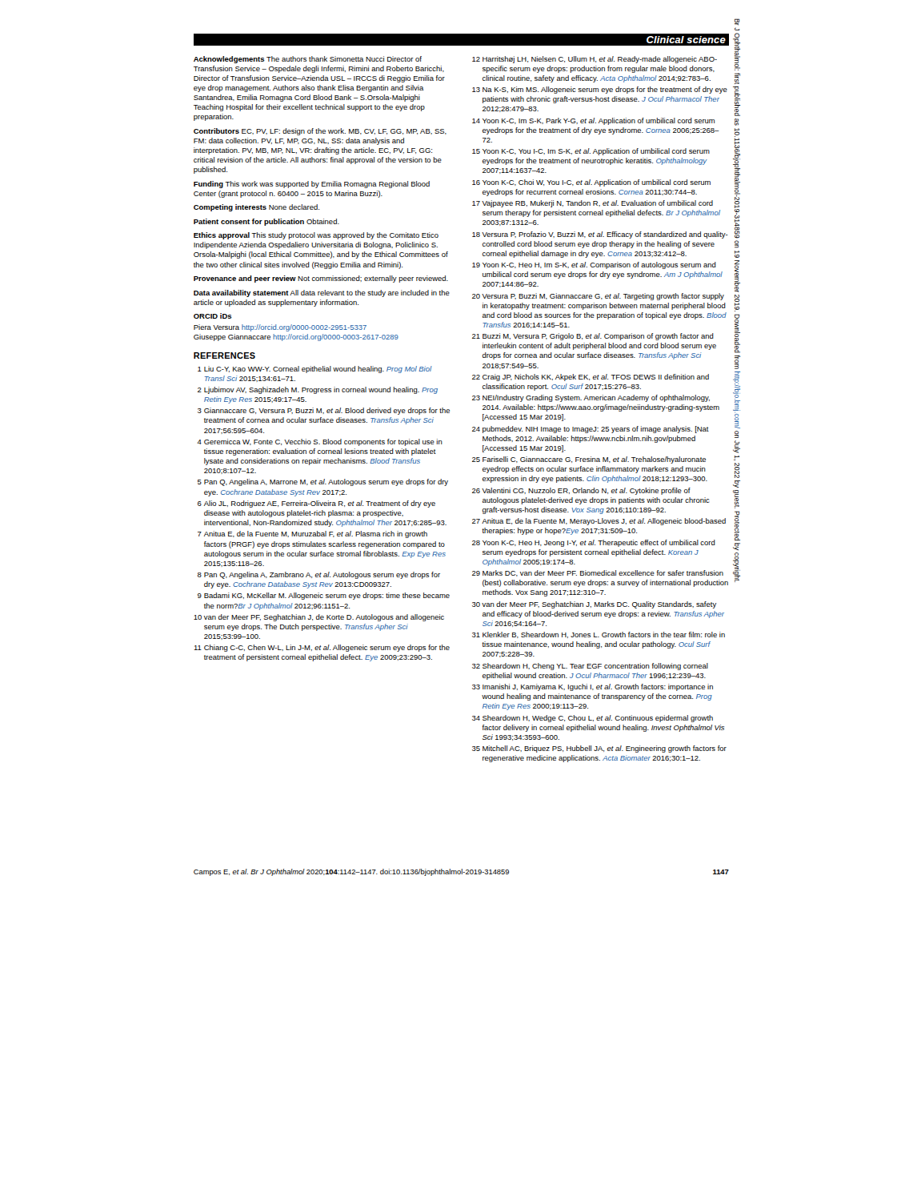Clinical science
Acknowledgements The authors thank Simonetta Nucci Director of Transfusion Service – Ospedale degli Infermi, Rimini and Roberto Baricchi, Director of Transfusion Service–Azienda USL – IRCCS di Reggio Emilia for eye drop management. Authors also thank Elisa Bergantin and Silvia Santandrea, Emilia Romagna Cord Blood Bank – S.Orsola-Malpighi Teaching Hospital for their excellent technical support to the eye drop preparation.
Contributors EC, PV, LF: design of the work. MB, CV, LF, GG, MP, AB, SS, FM: data collection. PV, LF, MP, GG, NL, SS: data analysis and interpretation. PV, MB, MP, NL, VR: drafting the article. EC, PV, LF, GG: critical revision of the article. All authors: final approval of the version to be published.
Funding This work was supported by Emilia Romagna Regional Blood Center (grant protocol n. 60400 – 2015 to Marina Buzzi).
Competing interests None declared.
Patient consent for publication Obtained.
Ethics approval This study protocol was approved by the Comitato Etico Indipendente Azienda Ospedaliero Universitaria di Bologna, Policlinico S. Orsola-Malpighi (local Ethical Committee), and by the Ethical Committees of the two other clinical sites involved (Reggio Emilia and Rimini).
Provenance and peer review Not commissioned; externally peer reviewed.
Data availability statement All data relevant to the study are included in the article or uploaded as supplementary information.
ORCID iDs
Piera Versura http://orcid.org/0000-0002-2951-5337
Giuseppe Giannaccare http://orcid.org/0000-0003-2617-0289
REFERENCES
Liu C-Y, Kao WW-Y. Corneal epithelial wound healing. Prog Mol Biol Transl Sci 2015;134:61–71.
Ljubimov AV, Saghizadeh M. Progress in corneal wound healing. Prog Retin Eye Res 2015;49:17–45.
Giannaccare G, Versura P, Buzzi M, et al. Blood derived eye drops for the treatment of cornea and ocular surface diseases. Transfus Apher Sci 2017;56:595–604.
Geremicca W, Fonte C, Vecchio S. Blood components for topical use in tissue regeneration: evaluation of corneal lesions treated with platelet lysate and considerations on repair mechanisms. Blood Transfus 2010;8:107–12.
Pan Q, Angelina A, Marrone M, et al. Autologous serum eye drops for dry eye. Cochrane Database Syst Rev 2017;2.
Alio JL, Rodriguez AE, Ferreira-Oliveira R, et al. Treatment of dry eye disease with autologous platelet-rich plasma: a prospective, interventional, Non-Randomized study. Ophthalmol Ther 2017;6:285–93.
Anitua E, de la Fuente M, Muruzabal F, et al. Plasma rich in growth factors (PRGF) eye drops stimulates scarless regeneration compared to autologous serum in the ocular surface stromal fibroblasts. Exp Eye Res 2015;135:118–26.
Pan Q, Angelina A, Zambrano A, et al. Autologous serum eye drops for dry eye. Cochrane Database Syst Rev 2013:CD009327.
Badami KG, McKellar M. Allogeneic serum eye drops: time these became the norm?Br J Ophthalmol 2012;96:1151–2.
van der Meer PF, Seghatchian J, de Korte D. Autologous and allogeneic serum eye drops. The Dutch perspective. Transfus Apher Sci 2015;53:99–100.
Chiang C-C, Chen W-L, Lin J-M, et al. Allogeneic serum eye drops for the treatment of persistent corneal epithelial defect. Eye 2009;23:290–3.
Harritshøj LH, Nielsen C, Ullum H, et al. Ready-made allogeneic ABO-specific serum eye drops: production from regular male blood donors, clinical routine, safety and efficacy. Acta Ophthalmol 2014;92:783–6.
Na K-S, Kim MS. Allogeneic serum eye drops for the treatment of dry eye patients with chronic graft-versus-host disease. J Ocul Pharmacol Ther 2012;28:479–83.
Yoon K-C, Im S-K, Park Y-G, et al. Application of umbilical cord serum eyedrops for the treatment of dry eye syndrome. Cornea 2006;25:268–72.
Yoon K-C, You I-C, Im S-K, et al. Application of umbilical cord serum eyedrops for the treatment of neurotrophic keratitis. Ophthalmology 2007;114:1637–42.
Yoon K-C, Choi W, You I-C, et al. Application of umbilical cord serum eyedrops for recurrent corneal erosions. Cornea 2011;30:744–8.
Vajpayee RB, Mukerji N, Tandon R, et al. Evaluation of umbilical cord serum therapy for persistent corneal epithelial defects. Br J Ophthalmol 2003;87:1312–6.
Versura P, Profazio V, Buzzi M, et al. Efficacy of standardized and quality-controlled cord blood serum eye drop therapy in the healing of severe corneal epithelial damage in dry eye. Cornea 2013;32:412–8.
Yoon K-C, Heo H, Im S-K, et al. Comparison of autologous serum and umbilical cord serum eye drops for dry eye syndrome. Am J Ophthalmol 2007;144:86–92.
Versura P, Buzzi M, Giannaccare G, et al. Targeting growth factor supply in keratopathy treatment: comparison between maternal peripheral blood and cord blood as sources for the preparation of topical eye drops. Blood Transfus 2016;14:145–51.
Buzzi M, Versura P, Grigolo B, et al. Comparison of growth factor and interleukin content of adult peripheral blood and cord blood serum eye drops for cornea and ocular surface diseases. Transfus Apher Sci 2018;57:549–55.
Craig JP, Nichols KK, Akpek EK, et al. TFOS DEWS II definition and classification report. Ocul Surf 2017;15:276–83.
NEI/Industry Grading System. American Academy of ophthalmology, 2014. Available: https://www.aao.org/image/neiindustry-grading-system [Accessed 15 Mar 2019].
pubmeddev. NIH Image to ImageJ: 25 years of image analysis. [Nat Methods, 2012. Available: https://www.ncbi.nlm.nih.gov/pubmed [Accessed 15 Mar 2019].
Fariselli C, Giannaccare G, Fresina M, et al. Trehalose/hyaluronate eyedrop effects on ocular surface inflammatory markers and mucin expression in dry eye patients. Clin Ophthalmol 2018;12:1293–300.
Valentini CG, Nuzzolo ER, Orlando N, et al. Cytokine profile of autologous platelet-derived eye drops in patients with ocular chronic graft-versus-host disease. Vox Sang 2016;110:189–92.
Anitua E, de la Fuente M, Merayo-Lloves J, et al. Allogeneic blood-based therapies: hype or hope?Eye 2017;31:509–10.
Yoon K-C, Heo H, Jeong I-Y, et al. Therapeutic effect of umbilical cord serum eyedrops for persistent corneal epithelial defect. Korean J Ophthalmol 2005;19:174–8.
Marks DC, van der Meer PF. Biomedical excellence for safer transfusion (best) collaborative. serum eye drops: a survey of international production methods. Vox Sang 2017;112:310–7.
van der Meer PF, Seghatchian J, Marks DC. Quality Standards, safety and efficacy of blood-derived serum eye drops: a review. Transfus Apher Sci 2016;54:164–7.
Klenkler B, Sheardown H, Jones L. Growth factors in the tear film: role in tissue maintenance, wound healing, and ocular pathology. Ocul Surf 2007;5:228–39.
Sheardown H, Cheng YL. Tear EGF concentration following corneal epithelial wound creation. J Ocul Pharmacol Ther 1996;12:239–43.
Imanishi J, Kamiyama K, Iguchi I, et al. Growth factors: importance in wound healing and maintenance of transparency of the cornea. Prog Retin Eye Res 2000;19:113–29.
Sheardown H, Wedge C, Chou L, et al. Continuous epidermal growth factor delivery in corneal epithelial wound healing. Invest Ophthalmol Vis Sci 1993;34:3593–600.
Mitchell AC, Briquez PS, Hubbell JA, et al. Engineering growth factors for regenerative medicine applications. Acta Biomater 2016;30:1–12.
Campos E, et al. Br J Ophthalmol 2020;104:1142–1147. doi:10.1136/bjophthalmol-2019-314859
1147
Br J Ophthalmol: first published as 10.1136/bjophthalmol-2019-314859 on 19 November 2019. Downloaded from http://bjo.bmj.com/ on July 1, 2022 by guest. Protected by copyright.